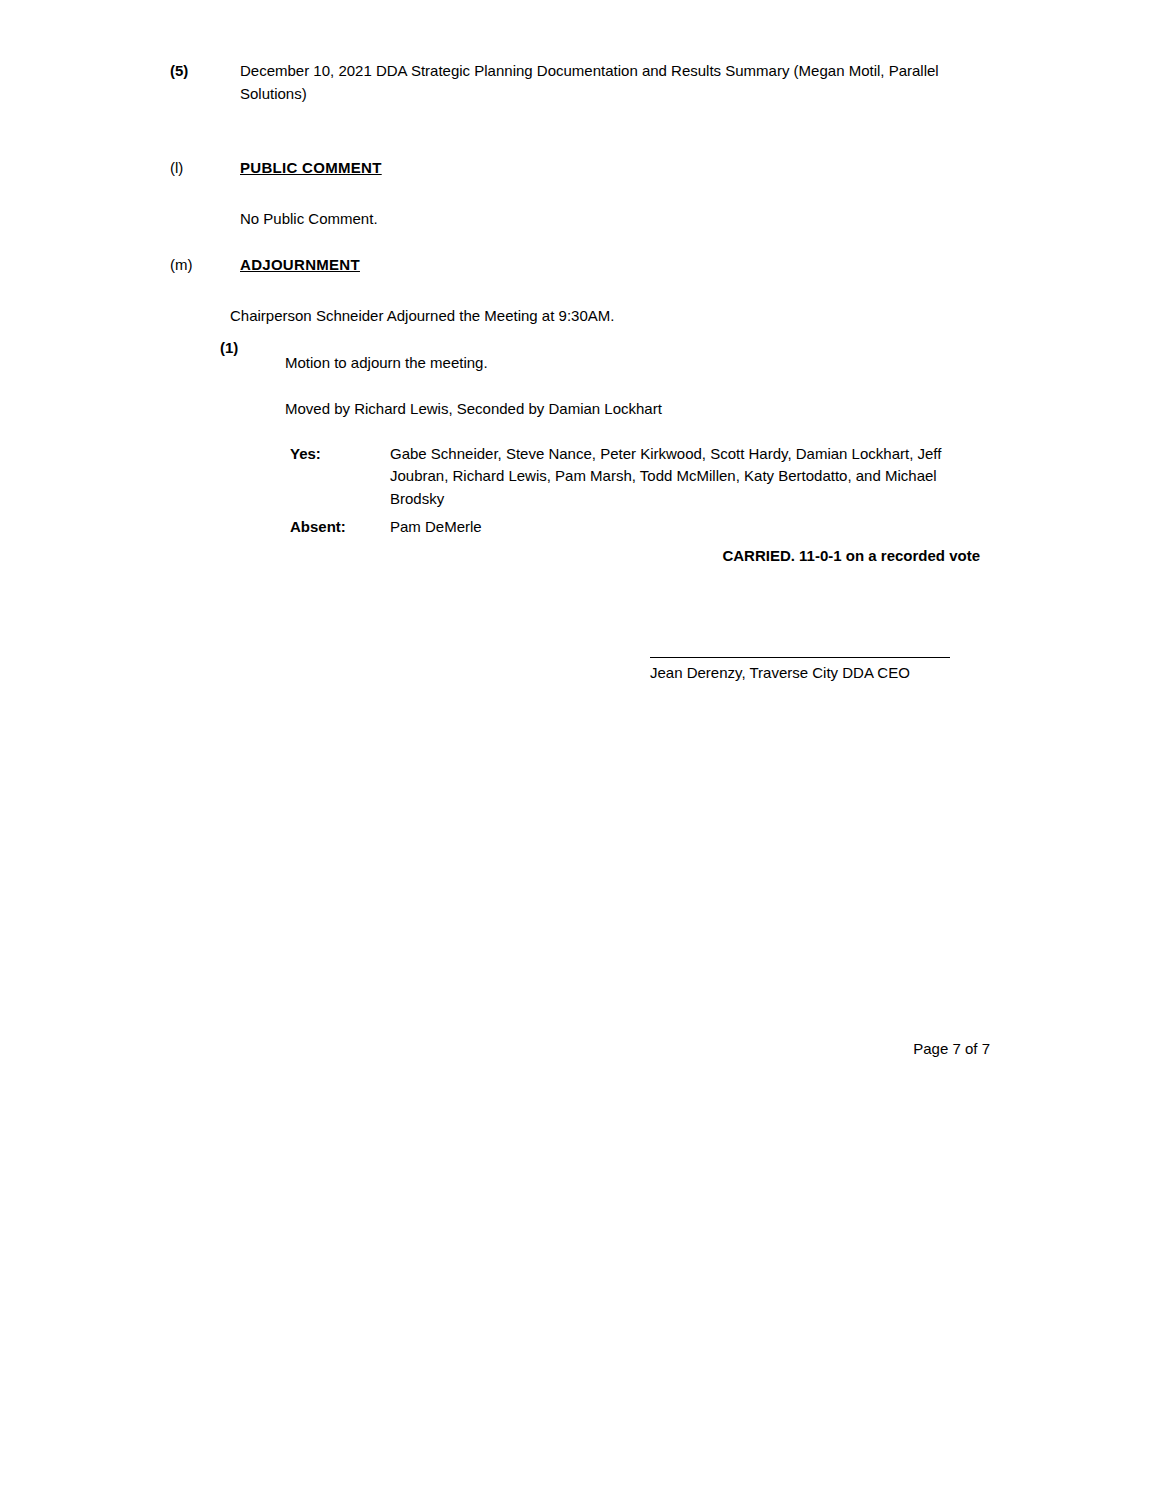(5)
December 10, 2021 DDA Strategic Planning Documentation and Results Summary (Megan Motil, Parallel Solutions)
(l)
PUBLIC COMMENT
No Public Comment.
(m)
ADJOURNMENT
Chairperson Schneider Adjourned the Meeting at 9:30AM.
(1)
Motion to adjourn the meeting.
Moved by Richard Lewis, Seconded by Damian Lockhart
Yes:
Gabe Schneider, Steve Nance, Peter Kirkwood, Scott Hardy, Damian Lockhart, Jeff Joubran, Richard Lewis, Pam Marsh, Todd McMillen, Katy Bertodatto, and Michael Brodsky
Absent:
Pam DeMerle
CARRIED. 11-0-1 on a recorded vote
Jean Derenzy, Traverse City DDA CEO
Page 7 of 7